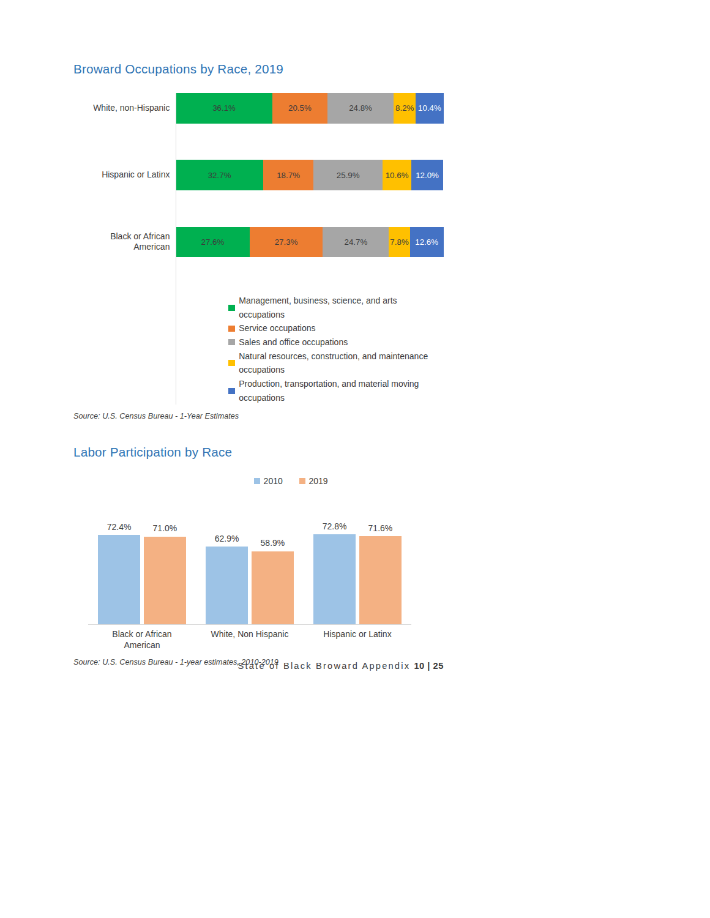Broward Occupations by Race, 2019
White, non-Hispanic
36.1%
20.5%
24.8%
8.2%
10.4%
Hispanic or Latinx
32.7%
18.7%
25.9%
10.6%
12.0%
Black or African
American
27.6%
27.3%
24.7%
7.8%
12.6%
Management, business, science, and arts occupations
Service occupations
Sales and office occupations
Natural resources, construction, and maintenance occupations
Production, transportation, and material moving occupations
Source: U.S. Census Bureau - 1-Year Estimates
Labor Participation by Race
2010 2019
72.4%
71.0%
62.9%
58.9%
72.8%
71.6%
Black or African
American
White, Non Hispanic
Hispanic or Latinx
Source: U.S. Census Bureau - 1-year estimates, 2010-2019
State of Black Broward Appendix 10 | 25